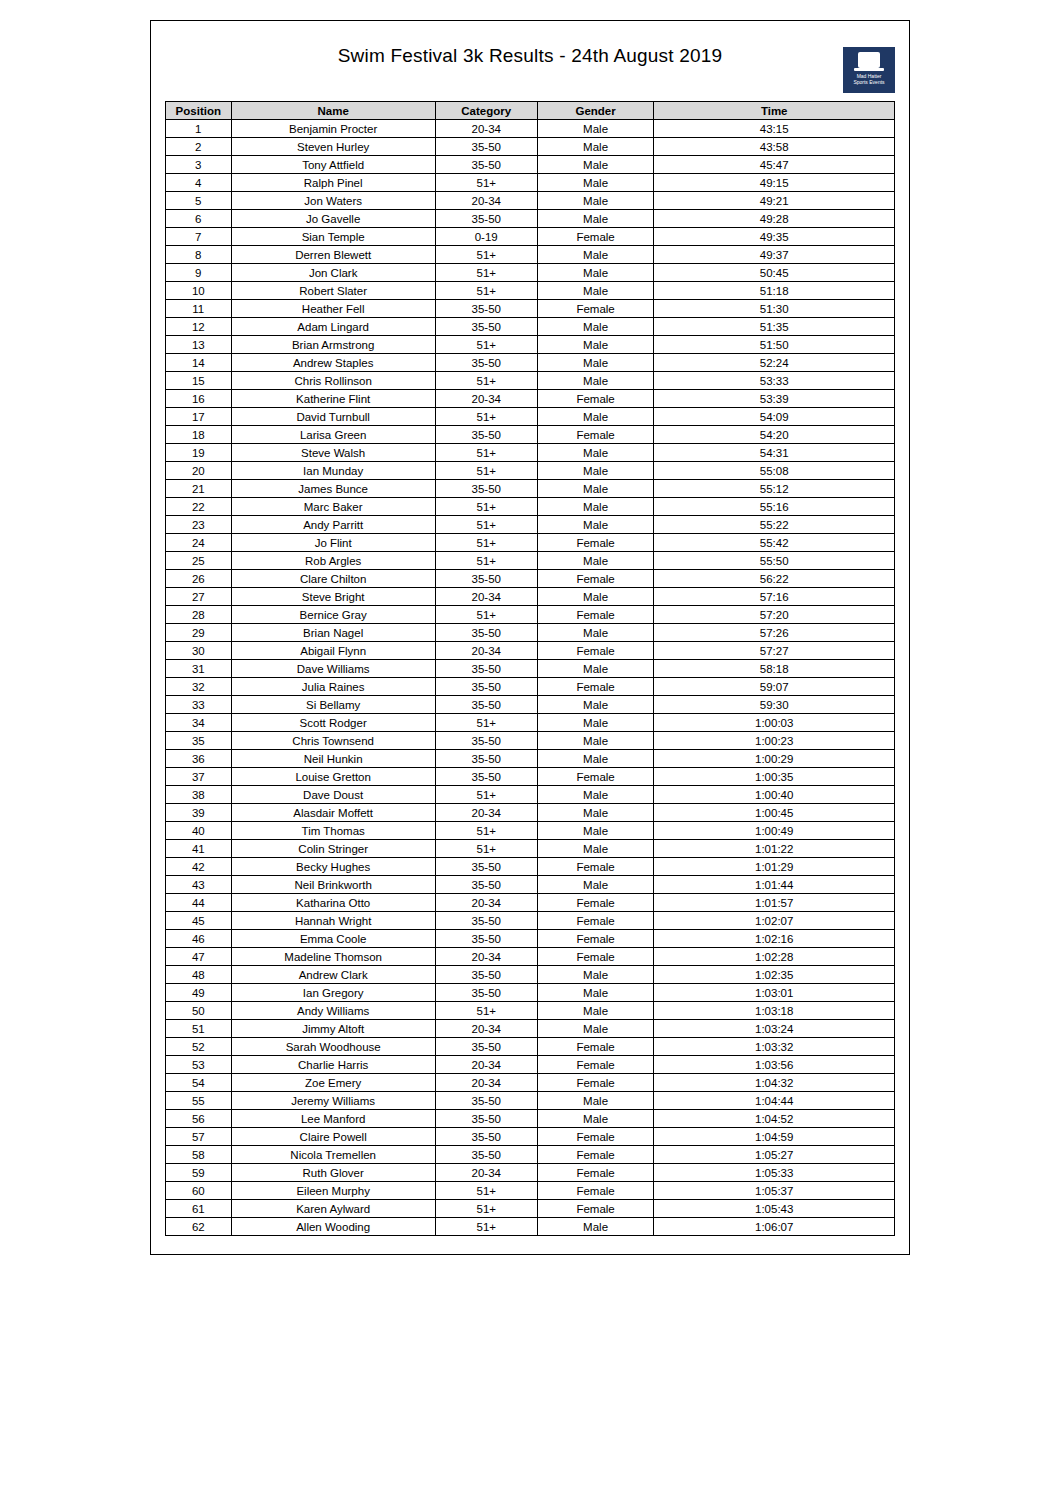Mad Hatter
Sports Events
Swim Festival 3k Results - 24th August 2019
| Position | Name | Category | Gender | Time |
| --- | --- | --- | --- | --- |
| 1 | Benjamin Procter | 20-34 | Male | 43:15 |
| 2 | Steven Hurley | 35-50 | Male | 43:58 |
| 3 | Tony Attfield | 35-50 | Male | 45:47 |
| 4 | Ralph Pinel | 51+ | Male | 49:15 |
| 5 | Jon Waters | 20-34 | Male | 49:21 |
| 6 | Jo Gavelle | 35-50 | Male | 49:28 |
| 7 | Sian Temple | 0-19 | Female | 49:35 |
| 8 | Derren Blewett | 51+ | Male | 49:37 |
| 9 | Jon Clark | 51+ | Male | 50:45 |
| 10 | Robert Slater | 51+ | Male | 51:18 |
| 11 | Heather Fell | 35-50 | Female | 51:30 |
| 12 | Adam Lingard | 35-50 | Male | 51:35 |
| 13 | Brian Armstrong | 51+ | Male | 51:50 |
| 14 | Andrew Staples | 35-50 | Male | 52:24 |
| 15 | Chris Rollinson | 51+ | Male | 53:33 |
| 16 | Katherine Flint | 20-34 | Female | 53:39 |
| 17 | David Turnbull | 51+ | Male | 54:09 |
| 18 | Larisa Green | 35-50 | Female | 54:20 |
| 19 | Steve Walsh | 51+ | Male | 54:31 |
| 20 | Ian Munday | 51+ | Male | 55:08 |
| 21 | James Bunce | 35-50 | Male | 55:12 |
| 22 | Marc Baker | 51+ | Male | 55:16 |
| 23 | Andy Parritt | 51+ | Male | 55:22 |
| 24 | Jo Flint | 51+ | Female | 55:42 |
| 25 | Rob Argles | 51+ | Male | 55:50 |
| 26 | Clare Chilton | 35-50 | Female | 56:22 |
| 27 | Steve Bright | 20-34 | Male | 57:16 |
| 28 | Bernice Gray | 51+ | Female | 57:20 |
| 29 | Brian Nagel | 35-50 | Male | 57:26 |
| 30 | Abigail Flynn | 20-34 | Female | 57:27 |
| 31 | Dave Williams | 35-50 | Male | 58:18 |
| 32 | Julia Raines | 35-50 | Female | 59:07 |
| 33 | Si Bellamy | 35-50 | Male | 59:30 |
| 34 | Scott Rodger | 51+ | Male | 1:00:03 |
| 35 | Chris Townsend | 35-50 | Male | 1:00:23 |
| 36 | Neil Hunkin | 35-50 | Male | 1:00:29 |
| 37 | Louise Gretton | 35-50 | Female | 1:00:35 |
| 38 | Dave Doust | 51+ | Male | 1:00:40 |
| 39 | Alasdair Moffett | 20-34 | Male | 1:00:45 |
| 40 | Tim Thomas | 51+ | Male | 1:00:49 |
| 41 | Colin Stringer | 51+ | Male | 1:01:22 |
| 42 | Becky Hughes | 35-50 | Female | 1:01:29 |
| 43 | Neil Brinkworth | 35-50 | Male | 1:01:44 |
| 44 | Katharina Otto | 20-34 | Female | 1:01:57 |
| 45 | Hannah Wright | 35-50 | Female | 1:02:07 |
| 46 | Emma Coole | 35-50 | Female | 1:02:16 |
| 47 | Madeline Thomson | 20-34 | Female | 1:02:28 |
| 48 | Andrew Clark | 35-50 | Male | 1:02:35 |
| 49 | Ian Gregory | 35-50 | Male | 1:03:01 |
| 50 | Andy Williams | 51+ | Male | 1:03:18 |
| 51 | Jimmy Altoft | 20-34 | Male | 1:03:24 |
| 52 | Sarah Woodhouse | 35-50 | Female | 1:03:32 |
| 53 | Charlie Harris | 20-34 | Female | 1:03:56 |
| 54 | Zoe Emery | 20-34 | Female | 1:04:32 |
| 55 | Jeremy Williams | 35-50 | Male | 1:04:44 |
| 56 | Lee Manford | 35-50 | Male | 1:04:52 |
| 57 | Claire Powell | 35-50 | Female | 1:04:59 |
| 58 | Nicola Tremellen | 35-50 | Female | 1:05:27 |
| 59 | Ruth Glover | 20-34 | Female | 1:05:33 |
| 60 | Eileen Murphy | 51+ | Female | 1:05:37 |
| 61 | Karen Aylward | 51+ | Female | 1:05:43 |
| 62 | Allen Wooding | 51+ | Male | 1:06:07 |